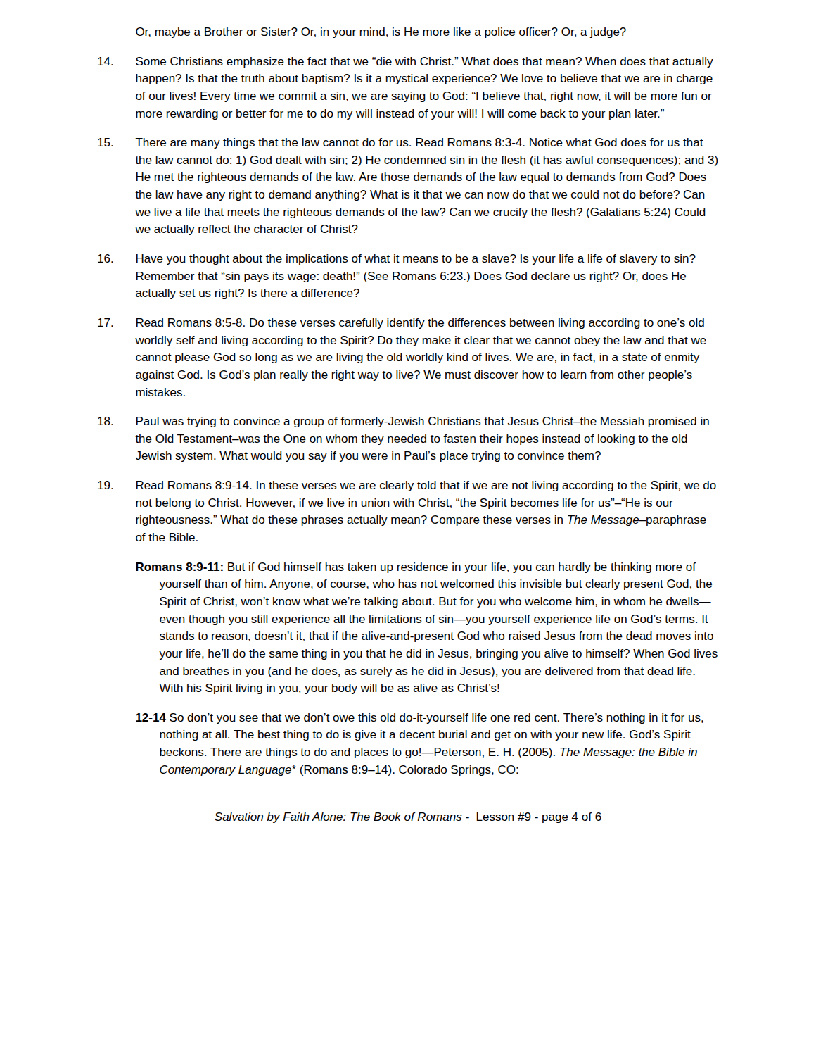Or, maybe a Brother or Sister? Or, in your mind, is He more like a police officer? Or, a judge?
14. Some Christians emphasize the fact that we “die with Christ.” What does that mean? When does that actually happen? Is that the truth about baptism? Is it a mystical experience? We love to believe that we are in charge of our lives! Every time we commit a sin, we are saying to God: “I believe that, right now, it will be more fun or more rewarding or better for me to do my will instead of your will! I will come back to your plan later.”
15. There are many things that the law cannot do for us. Read Romans 8:3-4. Notice what God does for us that the law cannot do: 1) God dealt with sin; 2) He condemned sin in the flesh (it has awful consequences); and 3) He met the righteous demands of the law. Are those demands of the law equal to demands from God? Does the law have any right to demand anything? What is it that we can now do that we could not do before? Can we live a life that meets the righteous demands of the law? Can we crucify the flesh? (Galatians 5:24) Could we actually reflect the character of Christ?
16. Have you thought about the implications of what it means to be a slave? Is your life a life of slavery to sin? Remember that “sin pays its wage: death!” (See Romans 6:23.) Does God declare us right? Or, does He actually set us right? Is there a difference?
17. Read Romans 8:5-8. Do these verses carefully identify the differences between living according to one’s old worldly self and living according to the Spirit? Do they make it clear that we cannot obey the law and that we cannot please God so long as we are living the old worldly kind of lives. We are, in fact, in a state of enmity against God. Is God’s plan really the right way to live? We must discover how to learn from other people’s mistakes.
18. Paul was trying to convince a group of formerly-Jewish Christians that Jesus Christ–the Messiah promised in the Old Testament–was the One on whom they needed to fasten their hopes instead of looking to the old Jewish system. What would you say if you were in Paul’s place trying to convince them?
19. Read Romans 8:9-14. In these verses we are clearly told that if we are not living according to the Spirit, we do not belong to Christ. However, if we live in union with Christ, “the Spirit becomes life for us”–“He is our righteousness.” What do these phrases actually mean? Compare these verses in The Message–paraphrase of the Bible.
Romans 8:9-11: But if God himself has taken up residence in your life, you can hardly be thinking more of yourself than of him. Anyone, of course, who has not welcomed this invisible but clearly present God, the Spirit of Christ, won’t know what we’re talking about. But for you who welcome him, in whom he dwells—even though you still experience all the limitations of sin—you yourself experience life on God’s terms. It stands to reason, doesn’t it, that if the alive-and-present God who raised Jesus from the dead moves into your life, he’ll do the same thing in you that he did in Jesus, bringing you alive to himself? When God lives and breathes in you (and he does, as surely as he did in Jesus), you are delivered from that dead life. With his Spirit living in you, your body will be as alive as Christ’s!
12-14 So don’t you see that we don’t owe this old do-it-yourself life one red cent. There’s nothing in it for us, nothing at all. The best thing to do is give it a decent burial and get on with your new life. God’s Spirit beckons. There are things to do and places to go!—Peterson, E. H. (2005). The Message: the Bible in Contemporary Language* (Romans 8:9–14). Colorado Springs, CO:
Salvation by Faith Alone: The Book of Romans - Lesson #9 - page 4 of 6